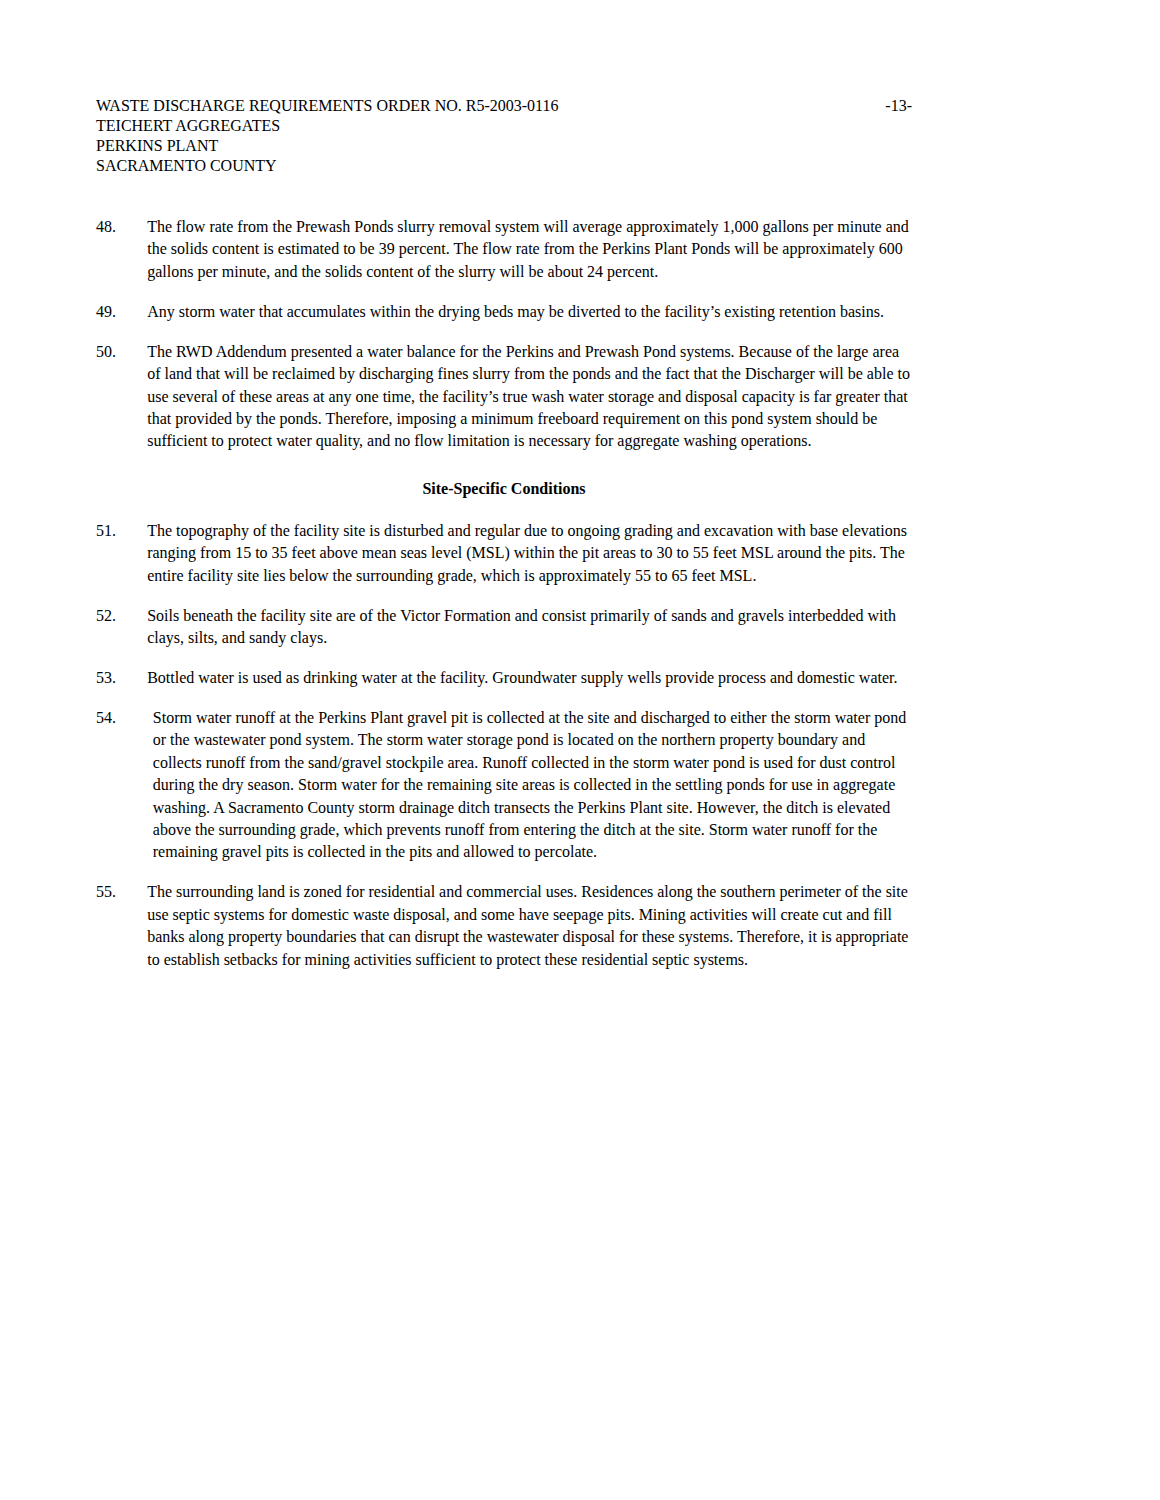WASTE DISCHARGE REQUIREMENTS ORDER NO. R5-2003-0116-13-
TEICHERT AGGREGATES
PERKINS PLANT
SACRAMENTO COUNTY
48. The flow rate from the Prewash Ponds slurry removal system will average approximately 1,000 gallons per minute and the solids content is estimated to be 39 percent. The flow rate from the Perkins Plant Ponds will be approximately 600 gallons per minute, and the solids content of the slurry will be about 24 percent.
49. Any storm water that accumulates within the drying beds may be diverted to the facility’s existing retention basins.
50. The RWD Addendum presented a water balance for the Perkins and Prewash Pond systems. Because of the large area of land that will be reclaimed by discharging fines slurry from the ponds and the fact that the Discharger will be able to use several of these areas at any one time, the facility’s true wash water storage and disposal capacity is far greater that that provided by the ponds. Therefore, imposing a minimum freeboard requirement on this pond system should be sufficient to protect water quality, and no flow limitation is necessary for aggregate washing operations.
Site-Specific Conditions
51. The topography of the facility site is disturbed and regular due to ongoing grading and excavation with base elevations ranging from 15 to 35 feet above mean seas level (MSL) within the pit areas to 30 to 55 feet MSL around the pits. The entire facility site lies below the surrounding grade, which is approximately 55 to 65 feet MSL.
52. Soils beneath the facility site are of the Victor Formation and consist primarily of sands and gravels interbedded with clays, silts, and sandy clays.
53. Bottled water is used as drinking water at the facility. Groundwater supply wells provide process and domestic water.
54. Storm water runoff at the Perkins Plant gravel pit is collected at the site and discharged to either the storm water pond or the wastewater pond system. The storm water storage pond is located on the northern property boundary and collects runoff from the sand/gravel stockpile area. Runoff collected in the storm water pond is used for dust control during the dry season. Storm water for the remaining site areas is collected in the settling ponds for use in aggregate washing. A Sacramento County storm drainage ditch transects the Perkins Plant site. However, the ditch is elevated above the surrounding grade, which prevents runoff from entering the ditch at the site. Storm water runoff for the remaining gravel pits is collected in the pits and allowed to percolate.
55. The surrounding land is zoned for residential and commercial uses. Residences along the southern perimeter of the site use septic systems for domestic waste disposal, and some have seepage pits. Mining activities will create cut and fill banks along property boundaries that can disrupt the wastewater disposal for these systems. Therefore, it is appropriate to establish setbacks for mining activities sufficient to protect these residential septic systems.